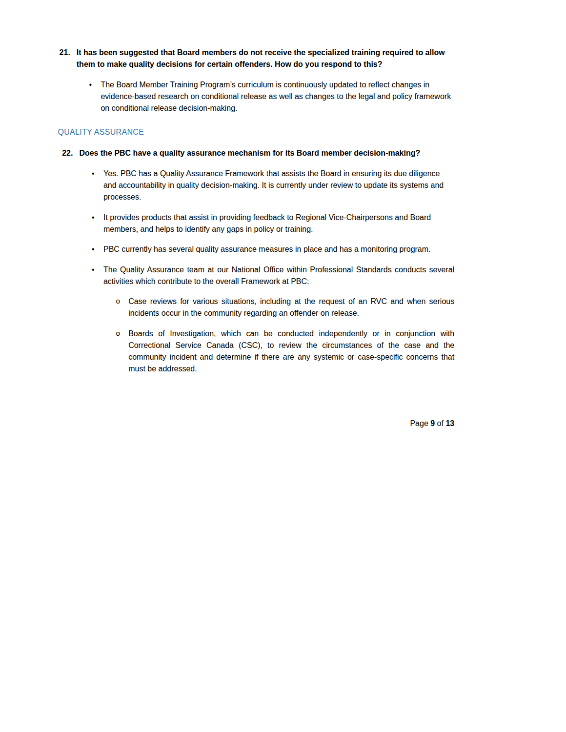It has been suggested that Board members do not receive the specialized training required to allow them to make quality decisions for certain offenders. How do you respond to this?
The Board Member Training Program’s curriculum is continuously updated to reflect changes in evidence-based research on conditional release as well as changes to the legal and policy framework on conditional release decision-making.
QUALITY ASSURANCE
Does the PBC have a quality assurance mechanism for its Board member decision-making?
Yes. PBC has a Quality Assurance Framework that assists the Board in ensuring its due diligence and accountability in quality decision-making. It is currently under review to update its systems and processes.
It provides products that assist in providing feedback to Regional Vice-Chairpersons and Board members, and helps to identify any gaps in policy or training.
PBC currently has several quality assurance measures in place and has a monitoring program.
The Quality Assurance team at our National Office within Professional Standards conducts several activities which contribute to the overall Framework at PBC:
Case reviews for various situations, including at the request of an RVC and when serious incidents occur in the community regarding an offender on release.
Boards of Investigation, which can be conducted independently or in conjunction with Correctional Service Canada (CSC), to review the circumstances of the case and the community incident and determine if there are any systemic or case-specific concerns that must be addressed.
Page 9 of 13